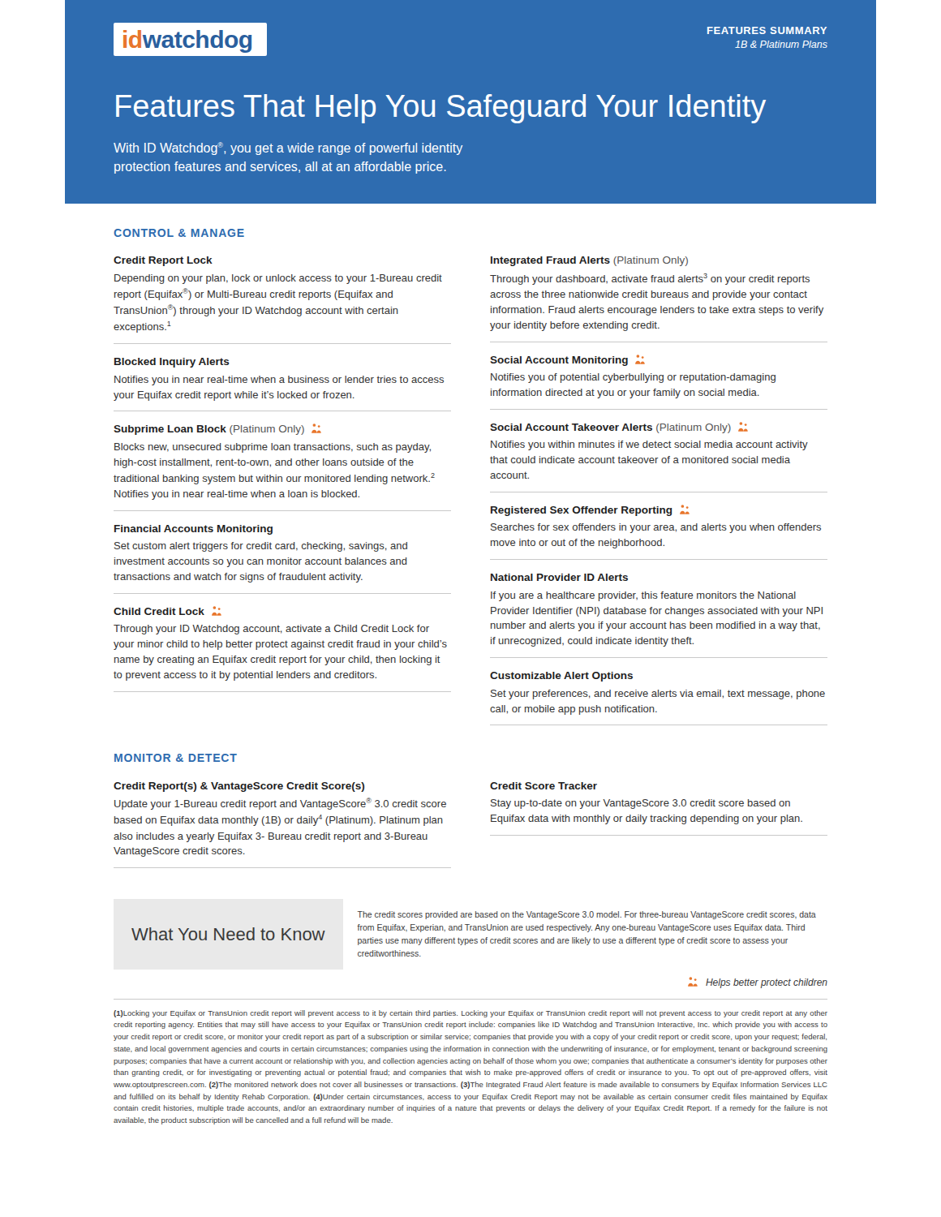id watchdog®
FEATURES SUMMARY
1B & Platinum Plans
Features That Help You Safeguard Your Identity
With ID Watchdog®, you get a wide range of powerful identity
protection features and services, all at an affordable price.
Control & Manage
Credit Report Lock
Depending on your plan, lock or unlock access to your 1-Bureau credit report (Equifax®) or Multi-Bureau credit reports (Equifax and TransUnion®) through your ID Watchdog account with certain exceptions.1
Blocked Inquiry Alerts
Notifies you in near real-time when a business or lender tries to access your Equifax credit report while it’s locked or frozen.
Subprime Loan Block (Platinum Only)
Blocks new, unsecured subprime loan transactions, such as payday, high-cost installment, rent-to-own, and other loans outside of the traditional banking system but within our monitored lending network.2 Notifies you in near real-time when a loan is blocked.
Financial Accounts Monitoring
Set custom alert triggers for credit card, checking, savings, and investment accounts so you can monitor account balances and transactions and watch for signs of fraudulent activity.
Child Credit Lock
Through your ID Watchdog account, activate a Child Credit Lock for your minor child to help better protect against credit fraud in your child’s name by creating an Equifax credit report for your child, then locking it to prevent access to it by potential lenders and creditors.
Integrated Fraud Alerts (Platinum Only)
Through your dashboard, activate fraud alerts3 on your credit reports across the three nationwide credit bureaus and provide your contact information. Fraud alerts encourage lenders to take extra steps to verify your identity before extending credit.
Social Account Monitoring
Notifies you of potential cyberbullying or reputation-damaging information directed at you or your family on social media.
Social Account Takeover Alerts (Platinum Only)
Notifies you within minutes if we detect social media account activity that could indicate account takeover of a monitored social media account.
Registered Sex Offender Reporting
Searches for sex offenders in your area, and alerts you when offenders move into or out of the neighborhood.
National Provider ID Alerts
If you are a healthcare provider, this feature monitors the National Provider Identifier (NPI) database for changes associated with your NPI number and alerts you if your account has been modified in a way that, if unrecognized, could indicate identity theft.
Customizable Alert Options
Set your preferences, and receive alerts via email, text message, phone call, or mobile app push notification.
Monitor & Detect
Credit Report(s) & VantageScore Credit Score(s)
Update your 1-Bureau credit report and VantageScore® 3.0 credit score based on Equifax data monthly (1B) or daily4 (Platinum). Platinum plan also includes a yearly Equifax 3- Bureau credit report and 3-Bureau VantageScore credit scores.
Credit Score Tracker
Stay up-to-date on your VantageScore 3.0 credit score based on Equifax data with monthly or daily tracking depending on your plan.
What You Need to Know
The credit scores provided are based on the VantageScore 3.0 model. For three-bureau VantageScore credit scores, data from Equifax, Experian, and TransUnion are used respectively. Any one-bureau VantageScore uses Equifax data. Third parties use many different types of credit scores and are likely to use a different type of credit score to assess your creditworthiness.
Helps better protect children
(1) Locking your Equifax or TransUnion credit report will prevent access to it by certain third parties. Locking your Equifax or TransUnion credit report will not prevent access to your credit report at any other credit reporting agency. Entities that may still have access to your Equifax or TransUnion credit report include: companies like ID Watchdog and TransUnion Interactive, Inc. which provide you with access to your credit report or credit score, or monitor your credit report as part of a subscription or similar service; companies that provide you with a copy of your credit report or credit score, upon your request; federal, state, and local government agencies and courts in certain circumstances; companies using the information in connection with the underwriting of insurance, or for employment, tenant or background screening purposes; companies that have a current account or relationship with you, and collection agencies acting on behalf of those whom you owe; companies that authenticate a consumer’s identity for purposes other than granting credit, or for investigating or preventing actual or potential fraud; and companies that wish to make pre-approved offers of credit or insurance to you. To opt out of pre-approved offers, visit www.optoutprescreen.com. (2) The monitored network does not cover all businesses or transactions. (3) The Integrated Fraud Alert feature is made available to consumers by Equifax Information Services LLC and fulfilled on its behalf by Identity Rehab Corporation. (4) Under certain circumstances, access to your Equifax Credit Report may not be available as certain consumer credit files maintained by Equifax contain credit histories, multiple trade accounts, and/or an extraordinary number of inquiries of a nature that prevents or delays the delivery of your Equifax Credit Report. If a remedy for the failure is not available, the product subscription will be cancelled and a full refund will be made.